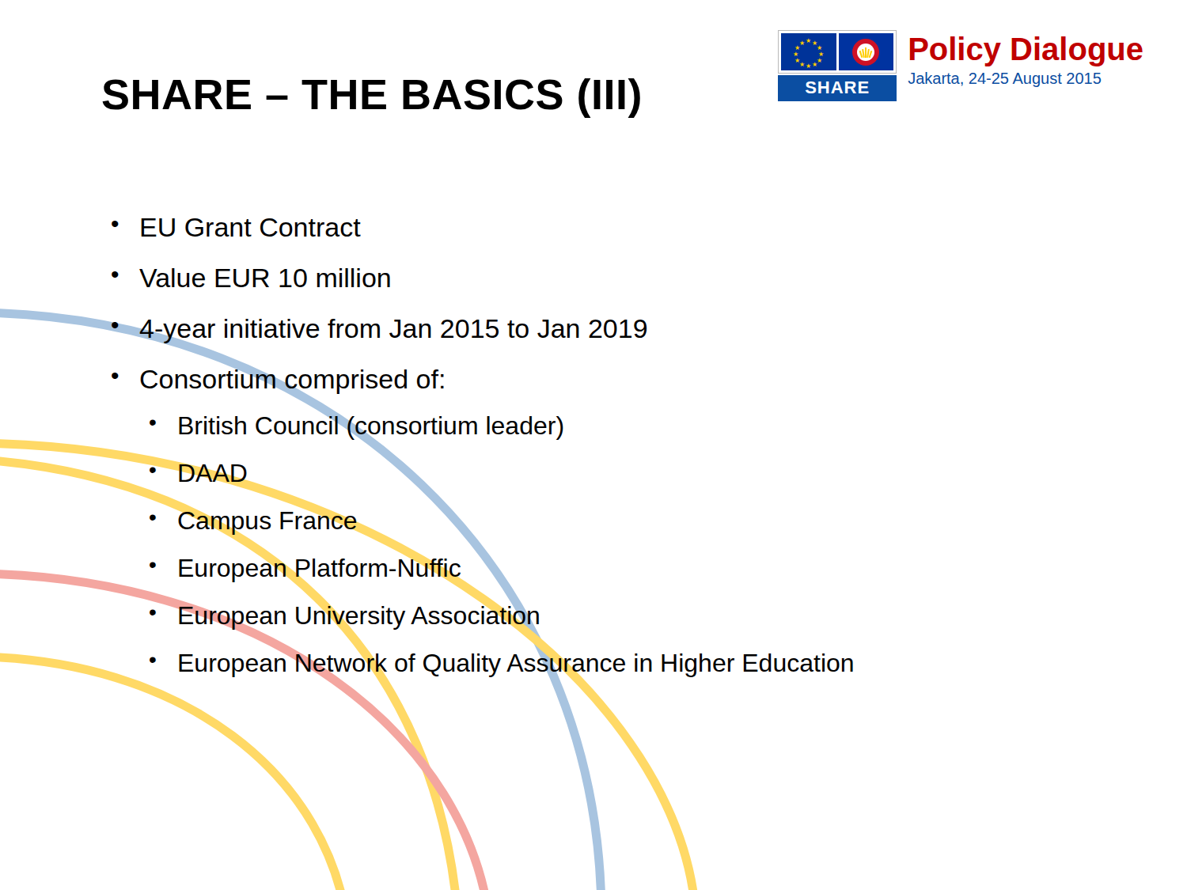SHARE – THE BASICS (III)
★ ★ ★ ★ ★ ★ ★ ★ ★ ★ ★ ★
SHARE
Policy Dialogue
Jakarta, 24-25 August 2015
EU Grant Contract
Value EUR 10 million
4-year initiative from Jan 2015 to Jan 2019
Consortium comprised of:
British Council (consortium leader)
DAAD
Campus France
European Platform-Nuffic
European University Association
European Network of Quality Assurance in Higher Education